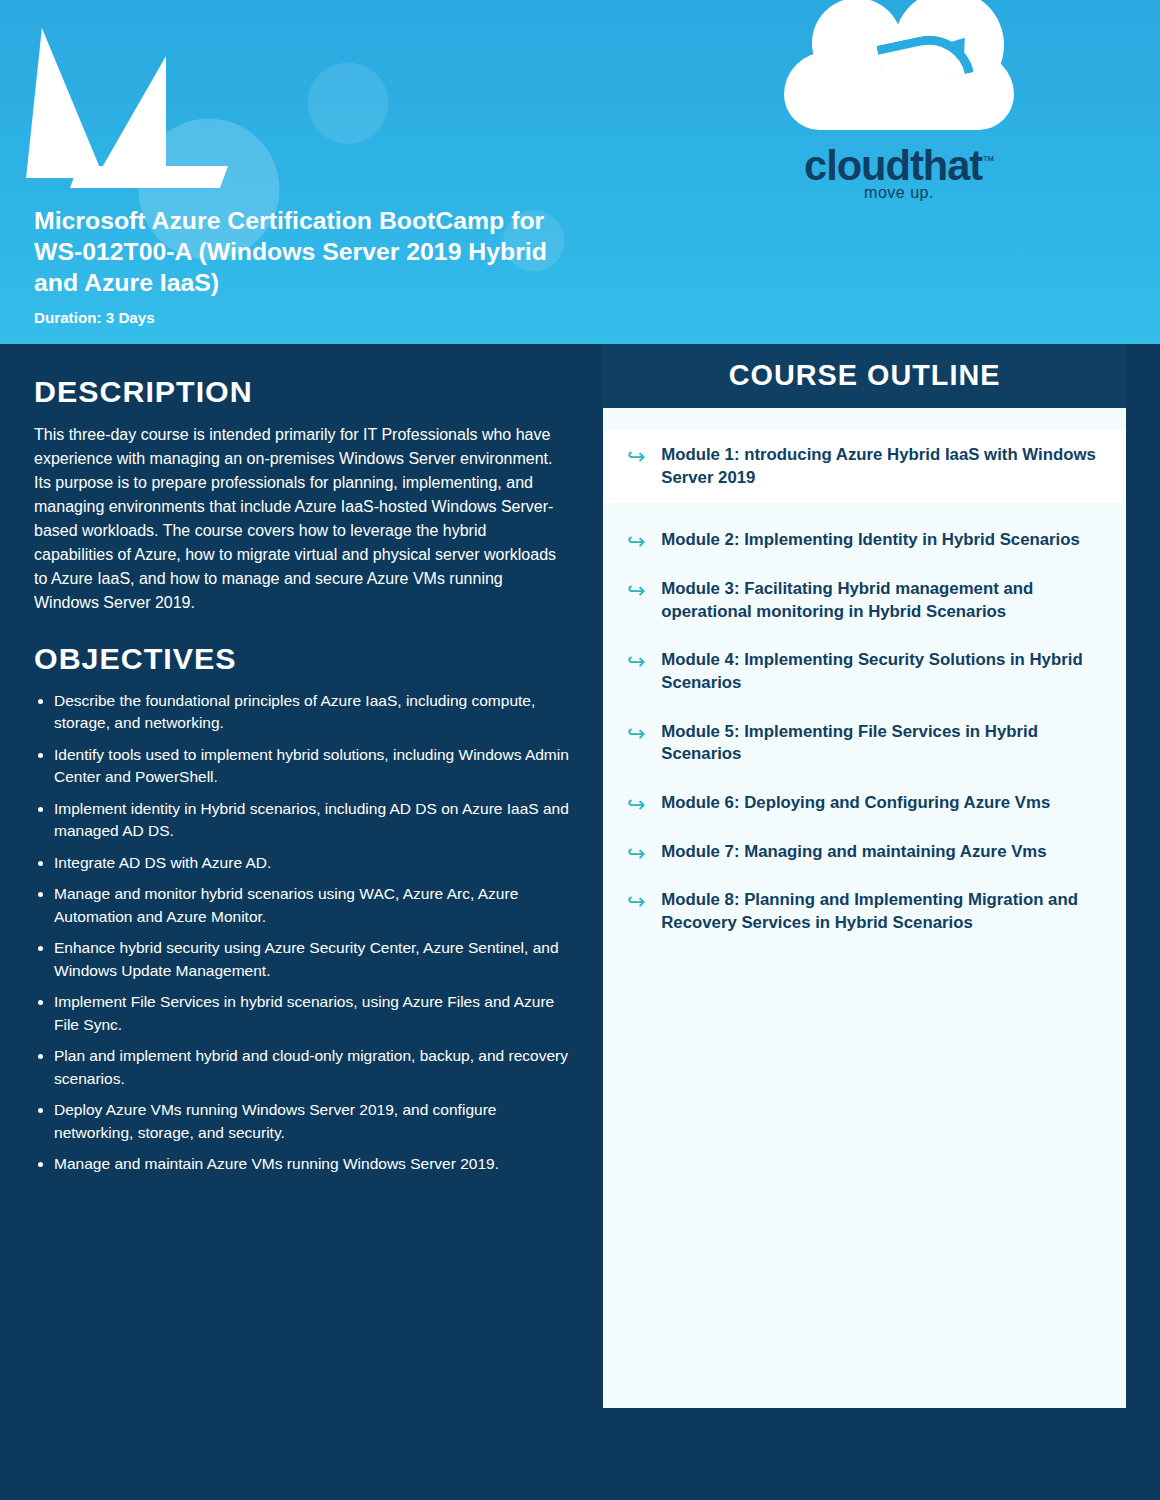Microsoft Azure Certification BootCamp for WS-012T00-A (Windows Server 2019 Hybrid and Azure IaaS)
Duration: 3 Days
cloudthat™
move up.
DESCRIPTION
This three-day course is intended primarily for IT Professionals who have experience with managing an on-premises Windows Server environment. Its purpose is to prepare professionals for planning, implementing, and managing environments that include Azure IaaS-hosted Windows Server-based workloads. The course covers how to leverage the hybrid capabilities of Azure, how to migrate virtual and physical server workloads to Azure IaaS, and how to manage and secure Azure VMs running Windows Server 2019.
OBJECTIVES
Describe the foundational principles of Azure IaaS, including compute, storage, and networking.
Identify tools used to implement hybrid solutions, including Windows Admin Center and PowerShell.
Implement identity in Hybrid scenarios, including AD DS on Azure IaaS and managed AD DS.
Integrate AD DS with Azure AD.
Manage and monitor hybrid scenarios using WAC, Azure Arc, Azure Automation and Azure Monitor.
Enhance hybrid security using Azure Security Center, Azure Sentinel, and Windows Update Management.
Implement File Services in hybrid scenarios, using Azure Files and Azure File Sync.
Plan and implement hybrid and cloud-only migration, backup, and recovery scenarios.
Deploy Azure VMs running Windows Server 2019, and configure networking, storage, and security.
Manage and maintain Azure VMs running Windows Server 2019.
COURSE OUTLINE
Module 1: ntroducing Azure Hybrid IaaS with Windows Server 2019
Module 2: Implementing Identity in Hybrid Scenarios
Module 3: Facilitating Hybrid management and operational monitoring in Hybrid Scenarios
Module 4: Implementing Security Solutions in Hybrid Scenarios
Module 5: Implementing File Services in Hybrid Scenarios
Module 6: Deploying and Configuring Azure Vms
Module 7: Managing and maintaining Azure Vms
Module 8: Planning and Implementing Migration and Recovery Services in Hybrid Scenarios